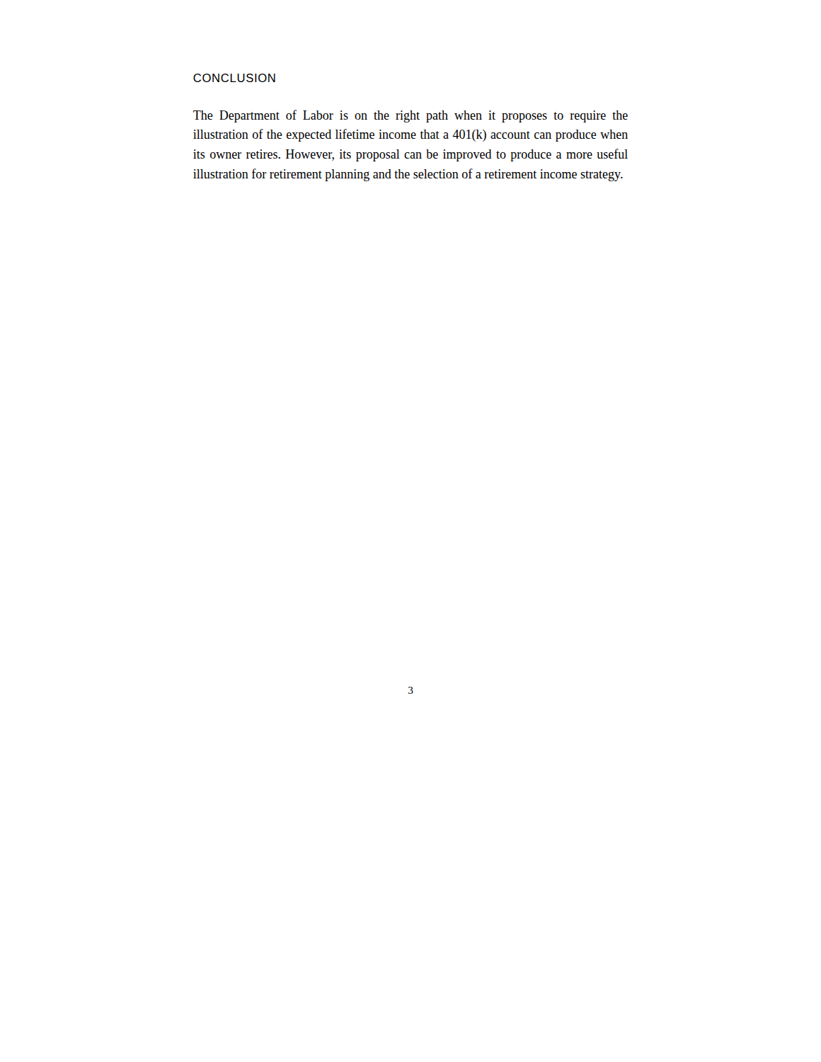CONCLUSION
The Department of Labor is on the right path when it proposes to require the illustration of the expected lifetime income that a 401(k) account can produce when its owner retires. However, its proposal can be improved to produce a more useful illustration for retirement planning and the selection of a retirement income strategy.
3